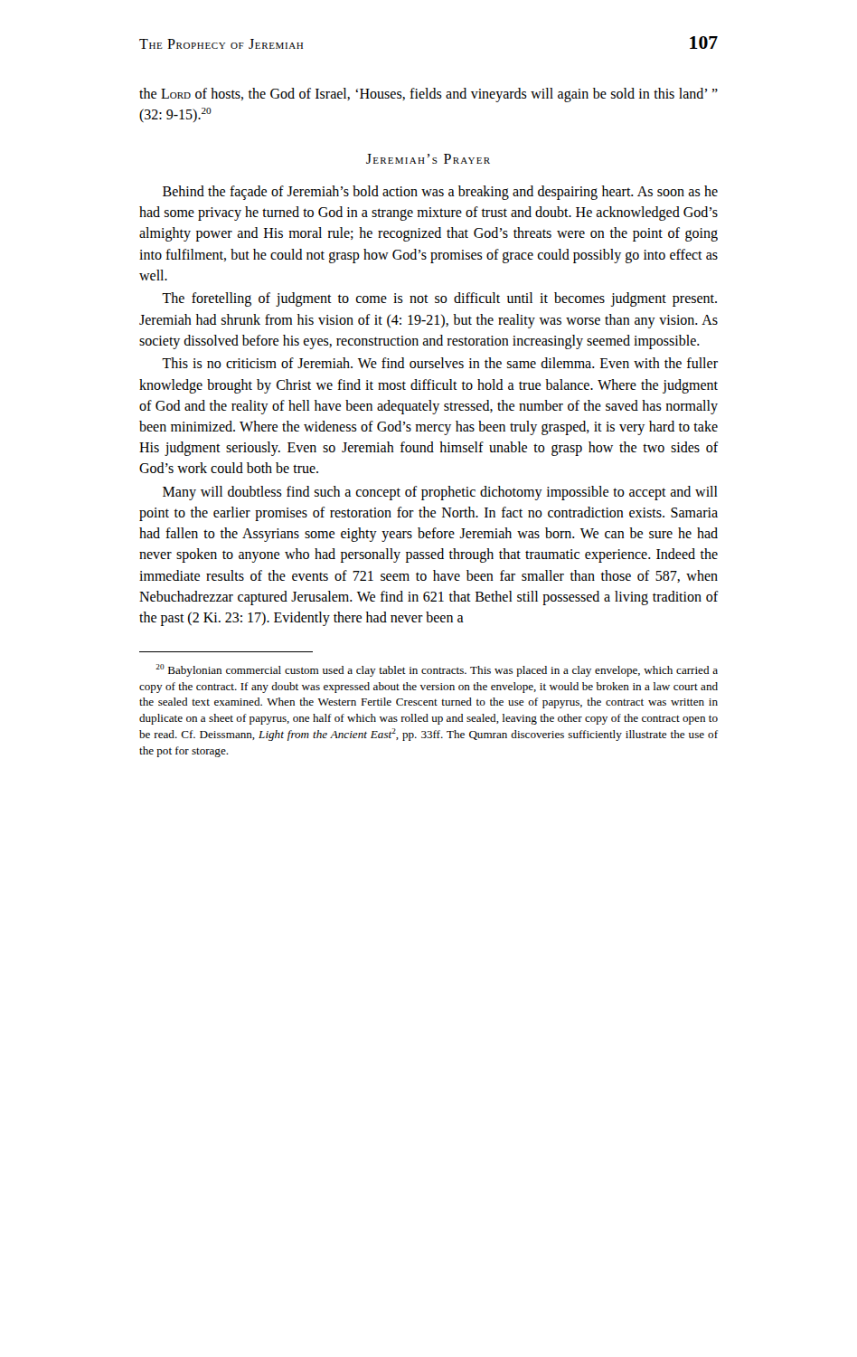The Prophecy of Jeremiah 107
the Lord of hosts, the God of Israel, ‘Houses, fields and vineyards will again be sold in this land’ ” (32: 9-15).20
Jeremiah’s Prayer
Behind the façade of Jeremiah’s bold action was a breaking and despairing heart. As soon as he had some privacy he turned to God in a strange mixture of trust and doubt. He acknowledged God’s almighty power and His moral rule; he recognized that God’s threats were on the point of going into fulfilment, but he could not grasp how God’s promises of grace could possibly go into effect as well.
The foretelling of judgment to come is not so difficult until it becomes judgment present. Jeremiah had shrunk from his vision of it (4: 19-21), but the reality was worse than any vision. As society dissolved before his eyes, reconstruction and restoration increasingly seemed impossible.
This is no criticism of Jeremiah. We find ourselves in the same dilemma. Even with the fuller knowledge brought by Christ we find it most difficult to hold a true balance. Where the judgment of God and the reality of hell have been adequately stressed, the number of the saved has normally been minimized. Where the wideness of God’s mercy has been truly grasped, it is very hard to take His judgment seriously. Even so Jeremiah found himself unable to grasp how the two sides of God’s work could both be true.
Many will doubtless find such a concept of prophetic dichotomy impossible to accept and will point to the earlier promises of restoration for the North. In fact no contradiction exists. Samaria had fallen to the Assyrians some eighty years before Jeremiah was born. We can be sure he had never spoken to anyone who had personally passed through that traumatic experience. Indeed the immediate results of the events of 721 seem to have been far smaller than those of 587, when Nebuchadrezzar captured Jerusalem. We find in 621 that Bethel still possessed a living tradition of the past (2 Ki. 23: 17). Evidently there had never been a
20 Babylonian commercial custom used a clay tablet in contracts. This was placed in a clay envelope, which carried a copy of the contract. If any doubt was expressed about the version on the envelope, it would be broken in a law court and the sealed text examined. When the Western Fertile Crescent turned to the use of papyrus, the contract was written in duplicate on a sheet of papyrus, one half of which was rolled up and sealed, leaving the other copy of the contract open to be read. Cf. Deissmann, Light from the Ancient East2, pp. 33ff. The Qumran discoveries sufficiently illustrate the use of the pot for storage.